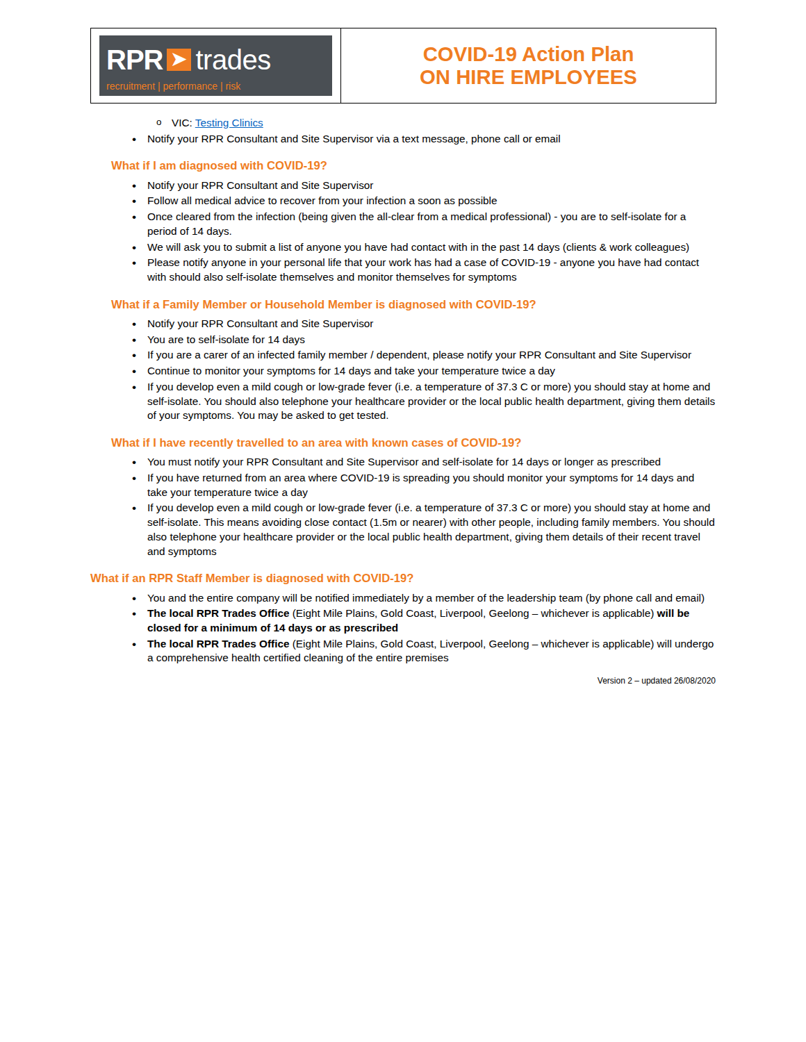RPR ➤ trades
recruitment | performance | risk
COVID-19 Action Plan
ON HIRE EMPLOYEES
VIC: Testing Clinics
Notify your RPR Consultant and Site Supervisor via a text message, phone call or email
What if I am diagnosed with COVID-19?
Notify your RPR Consultant and Site Supervisor
Follow all medical advice to recover from your infection a soon as possible
Once cleared from the infection (being given the all-clear from a medical professional) - you are to self-isolate for a period of 14 days.
We will ask you to submit a list of anyone you have had contact with in the past 14 days (clients & work colleagues)
Please notify anyone in your personal life that your work has had a case of COVID-19 - anyone you have had contact with should also self-isolate themselves and monitor themselves for symptoms
What if a Family Member or Household Member is diagnosed with COVID-19?
Notify your RPR Consultant and Site Supervisor
You are to self-isolate for 14 days
If you are a carer of an infected family member / dependent, please notify your RPR Consultant and Site Supervisor
Continue to monitor your symptoms for 14 days and take your temperature twice a day
If you develop even a mild cough or low-grade fever (i.e. a temperature of 37.3 C or more) you should stay at home and self-isolate. You should also telephone your healthcare provider or the local public health department, giving them details of your symptoms. You may be asked to get tested.
What if I have recently travelled to an area with known cases of COVID-19?
You must notify your RPR Consultant and Site Supervisor and self-isolate for 14 days or longer as prescribed
If you have returned from an area where COVID-19 is spreading you should monitor your symptoms for 14 days and take your temperature twice a day
If you develop even a mild cough or low-grade fever (i.e. a temperature of 37.3 C or more) you should stay at home and self-isolate. This means avoiding close contact (1.5m or nearer) with other people, including family members. You should also telephone your healthcare provider or the local public health department, giving them details of their recent travel and symptoms
What if an RPR Staff Member is diagnosed with COVID-19?
You and the entire company will be notified immediately by a member of the leadership team (by phone call and email)
The local RPR Trades Office (Eight Mile Plains, Gold Coast, Liverpool, Geelong – whichever is applicable) will be closed for a minimum of 14 days or as prescribed
The local RPR Trades Office (Eight Mile Plains, Gold Coast, Liverpool, Geelong – whichever is applicable) will undergo a comprehensive health certified cleaning of the entire premises
Version 2 – updated 26/08/2020